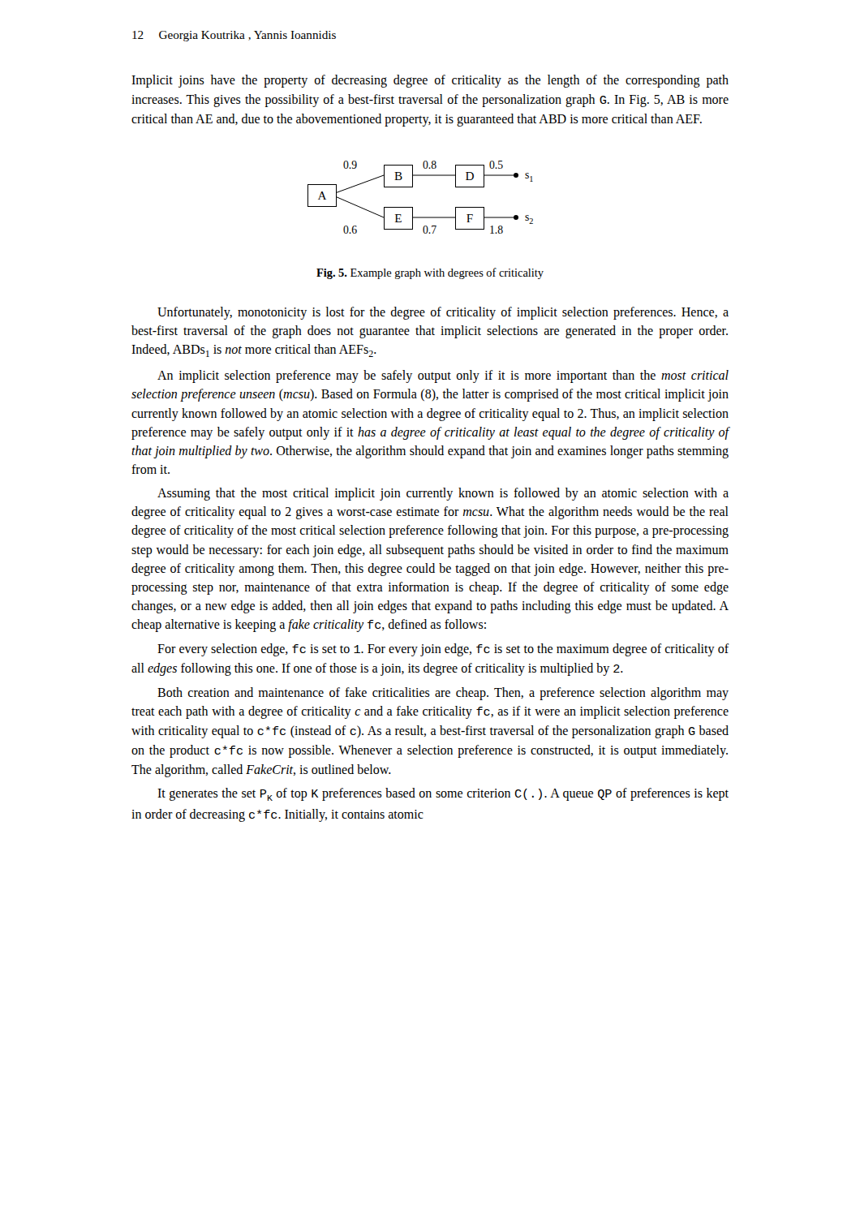12 Georgia Koutrika , Yannis Ioannidis
Implicit joins have the property of decreasing degree of criticality as the length of the corresponding path increases. This gives the possibility of a best-first traversal of the personalization graph G. In Fig. 5, AB is more critical than AE and, due to the abovementioned property, it is guaranteed that ABD is more critical than AEF.
A
B
D
E
F
0.9
0.6
0.8
0.7
0.5
1.8
s1
s2
Fig. 5. Example graph with degrees of criticality
Unfortunately, monotonicity is lost for the degree of criticality of implicit selection preferences. Hence, a best-first traversal of the graph does not guarantee that implicit selections are generated in the proper order. Indeed, ABDs1 is not more critical than AEFs2.
An implicit selection preference may be safely output only if it is more important than the most critical selection preference unseen (mcsu). Based on Formula (8), the latter is comprised of the most critical implicit join currently known followed by an atomic selection with a degree of criticality equal to 2. Thus, an implicit selection preference may be safely output only if it has a degree of criticality at least equal to the degree of criticality of that join multiplied by two. Otherwise, the algorithm should expand that join and examines longer paths stemming from it.
Assuming that the most critical implicit join currently known is followed by an atomic selection with a degree of criticality equal to 2 gives a worst-case estimate for mcsu. What the algorithm needs would be the real degree of criticality of the most critical selection preference following that join. For this purpose, a pre-processing step would be necessary: for each join edge, all subsequent paths should be visited in order to find the maximum degree of criticality among them. Then, this degree could be tagged on that join edge. However, neither this pre-processing step nor, maintenance of that extra information is cheap. If the degree of criticality of some edge changes, or a new edge is added, then all join edges that expand to paths including this edge must be updated. A cheap alternative is keeping a fake criticality fc, defined as follows:
For every selection edge, fc is set to 1. For every join edge, fc is set to the maximum degree of criticality of all edges following this one. If one of those is a join, its degree of criticality is multiplied by 2.
Both creation and maintenance of fake criticalities are cheap. Then, a preference selection algorithm may treat each path with a degree of criticality c and a fake criticality fc, as if it were an implicit selection preference with criticality equal to c*fc (instead of c). As a result, a best-first traversal of the personalization graph G based on the product c*fc is now possible. Whenever a selection preference is constructed, it is output immediately. The algorithm, called FakeCrit, is outlined below.
It generates the set PK of top K preferences based on some criterion C(.). A queue QP of preferences is kept in order of decreasing c*fc. Initially, it contains atomic